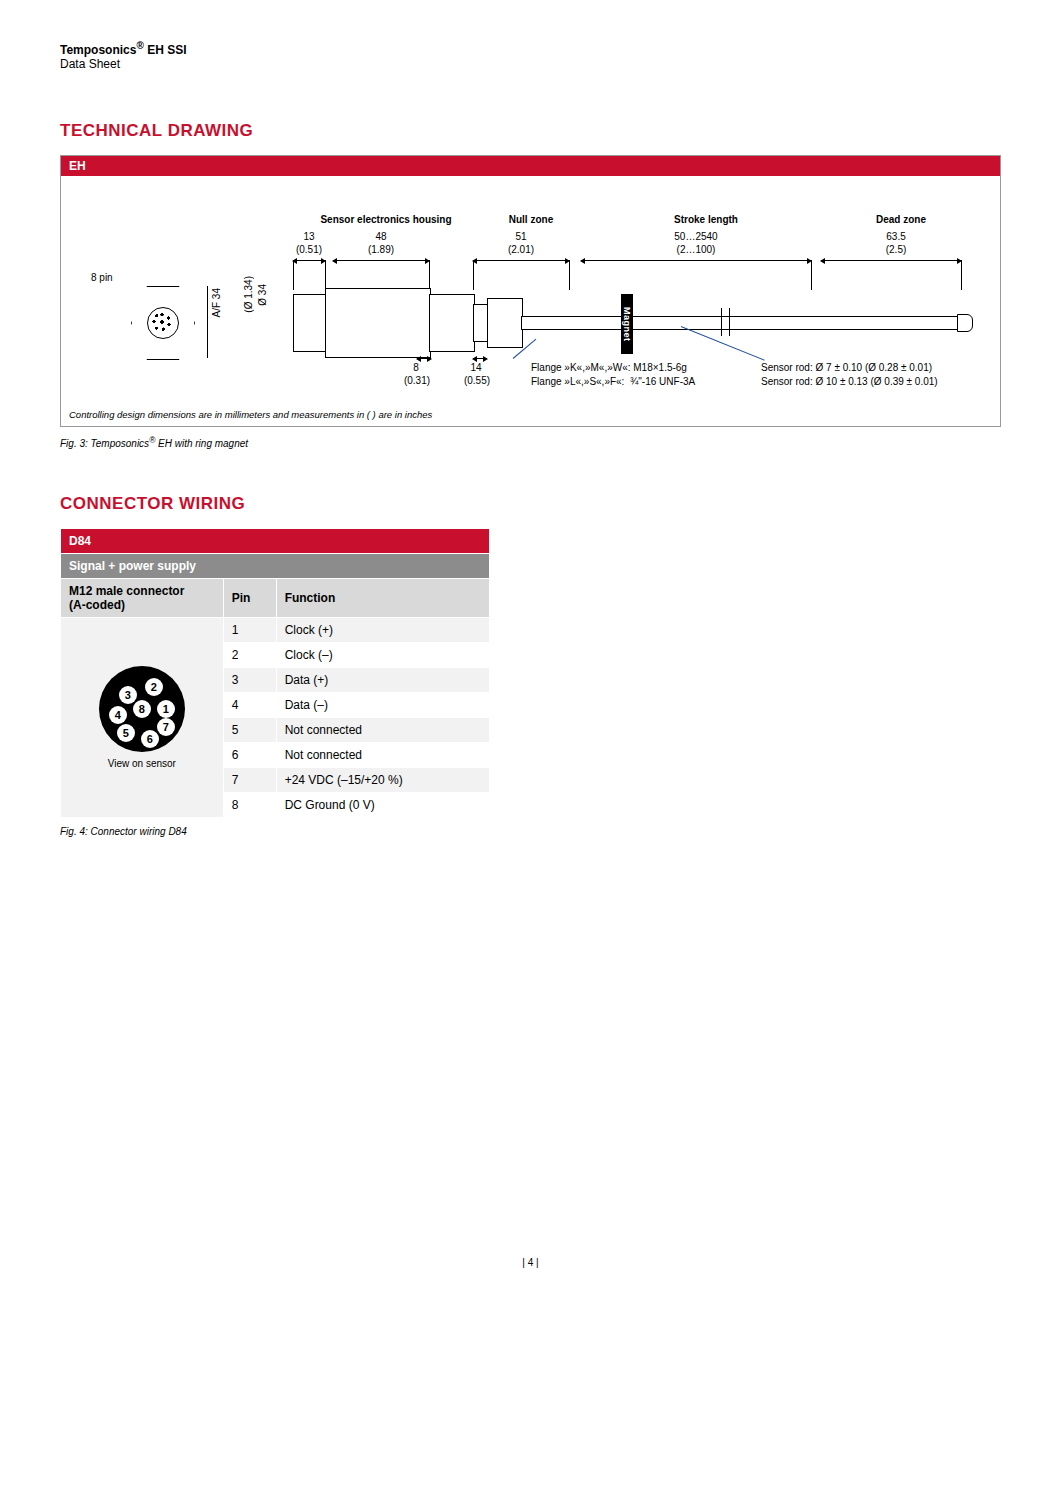Temposonics® EH SSI
Data Sheet
TECHNICAL DRAWING
EH
Sensor electronics housing
Null zone
Stroke length
Dead zone
13
(0.51)
48
(1.89)
51
(2.01)
50…2540
(2…100)
63.5
(2.5)
8 pin
A/F 34
Ø 34
(Ø 1.34)
Magnet
8
(0.31)
14
(0.55)
Flange »K«,»M«,»W«: M18×1.5-6g
Flange »L«,»S«,»F«: ¾"-16 UNF-3A
Sensor rod: Ø 7 ± 0.10 (Ø 0.28 ± 0.01)
Sensor rod: Ø 10 ± 0.13 (Ø 0.39 ± 0.01)
Controlling design dimensions are in millimeters and measurements in ( ) are in inches
Fig. 3: Temposonics® EH with ring magnet
CONNECTOR WIRING
| D84 |
| Signal + power supply |
| M12 male connector (A-coded) | Pin | Function |
| 1 2 3 4 5 6 7 8 View on sensor | 1 | Clock (+) |
| 2 | Clock (–) |
| 3 | Data (+) |
| 4 | Data (–) |
| 5 | Not connected |
| 6 | Not connected |
| 7 | +24 VDC (–15/+20 %) |
| 8 | DC Ground (0 V) |
Fig. 4: Connector wiring D84
| 4 |